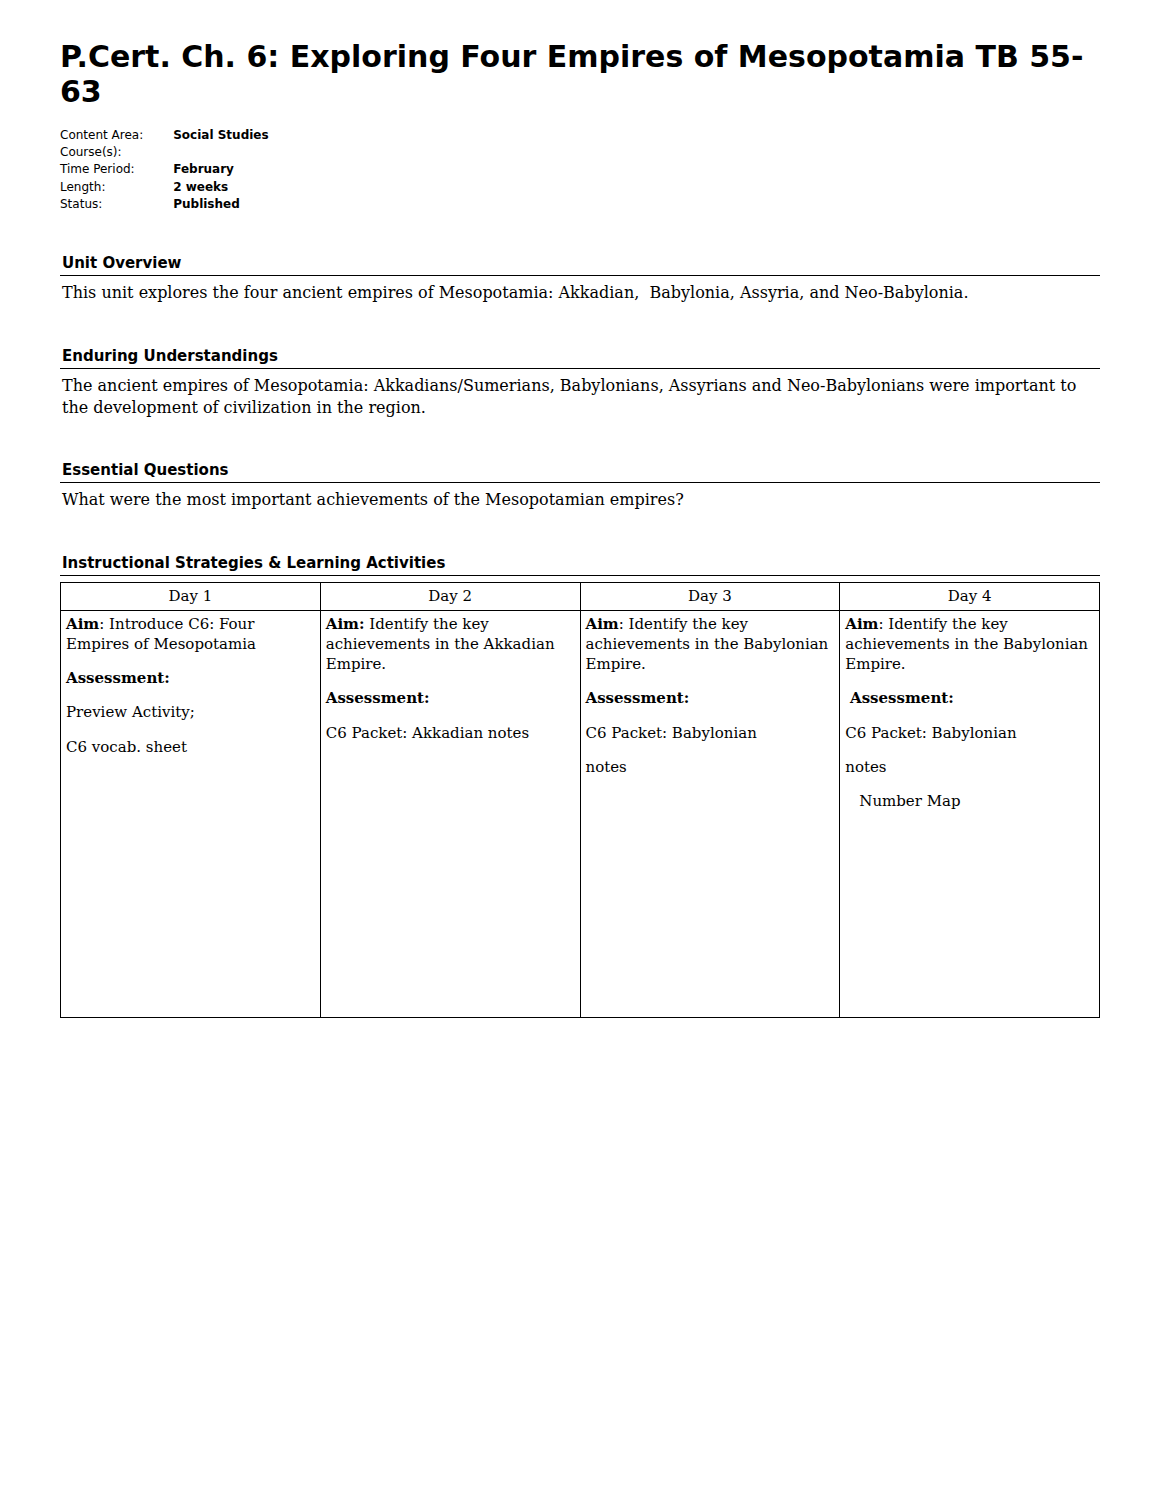P.Cert. Ch. 6: Exploring Four Empires of Mesopotamia TB 55-63
| Content Area: | Social Studies |
| Course(s): | |
| Time Period: | February |
| Length: | 2 weeks |
| Status: | Published |
Unit Overview
This unit explores the four ancient empires of Mesopotamia: Akkadian, Babylonia, Assyria, and Neo-Babylonia.
Enduring Understandings
The ancient empires of Mesopotamia: Akkadians/Sumerians, Babylonians, Assyrians and Neo-Babylonians were important to the development of civilization in the region.
Essential Questions
What were the most important achievements of the Mesopotamian empires?
Instructional Strategies & Learning Activities
| Day 1 | Day 2 | Day 3 | Day 4 |
| --- | --- | --- | --- |
| Aim : Introduce C6: Four Empires of Mesopotamia Assessment: Preview Activity; C6 vocab. sheet | Aim: Identify the key achievements in the Akkadian Empire. Assessment: C6 Packet: Akkadian notes | Aim : Identify the key achievements in the Babylonian Empire. Assessment: C6 Packet: Babylonian notes | Aim : Identify the key achievements in the Babylonian Empire. Assessment: C6 Packet: Babylonian notes Number Map |